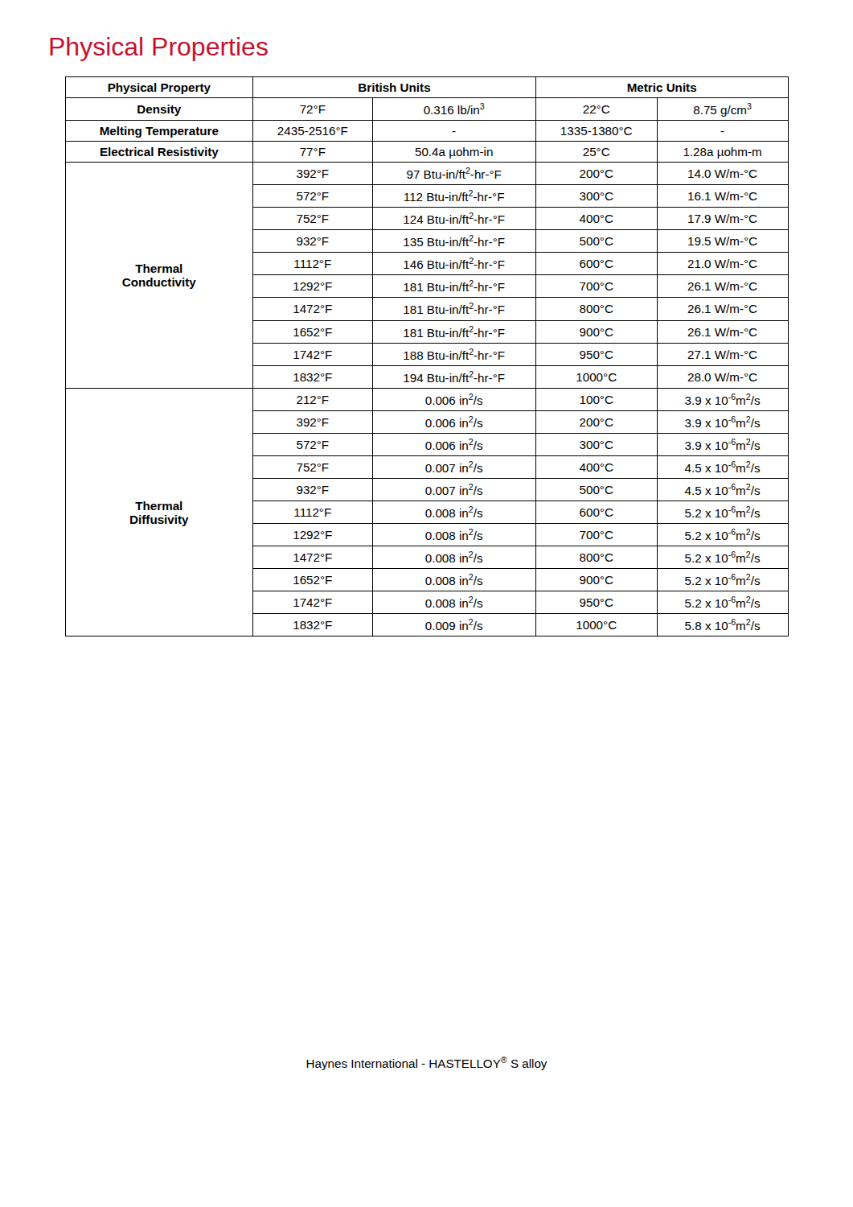Physical Properties
| Physical Property | British Units | Metric Units |
| --- | --- | --- |
| Density | 72°F | 0.316 lb/in 3 | 22°C | 8.75 g/cm 3 |
| Melting Temperature | 2435-2516°F | - | 1335-1380°C | - |
| Electrical Resistivity | 77°F | 50.4a µohm-in | 25°C | 1.28a µohm-m |
| Thermal Conductivity | 392°F | 97 Btu-in/ft 2 -hr-°F | 200°C | 14.0 W/m-°C |
| 572°F | 112 Btu-in/ft 2 -hr-°F | 300°C | 16.1 W/m-°C |
| 752°F | 124 Btu-in/ft 2 -hr-°F | 400°C | 17.9 W/m-°C |
| 932°F | 135 Btu-in/ft 2 -hr-°F | 500°C | 19.5 W/m-°C |
| 1112°F | 146 Btu-in/ft 2 -hr-°F | 600°C | 21.0 W/m-°C |
| 1292°F | 181 Btu-in/ft 2 -hr-°F | 700°C | 26.1 W/m-°C |
| 1472°F | 181 Btu-in/ft 2 -hr-°F | 800°C | 26.1 W/m-°C |
| 1652°F | 181 Btu-in/ft 2 -hr-°F | 900°C | 26.1 W/m-°C |
| 1742°F | 188 Btu-in/ft 2 -hr-°F | 950°C | 27.1 W/m-°C |
| 1832°F | 194 Btu-in/ft 2 -hr-°F | 1000°C | 28.0 W/m-°C |
| Thermal Diffusivity | 212°F | 0.006 in 2 /s | 100°C | 3.9 x 10 -6 m 2 /s |
| 392°F | 0.006 in 2 /s | 200°C | 3.9 x 10 -6 m 2 /s |
| 572°F | 0.006 in 2 /s | 300°C | 3.9 x 10 -6 m 2 /s |
| 752°F | 0.007 in 2 /s | 400°C | 4.5 x 10 -6 m 2 /s |
| 932°F | 0.007 in 2 /s | 500°C | 4.5 x 10 -6 m 2 /s |
| 1112°F | 0.008 in 2 /s | 600°C | 5.2 x 10 -6 m 2 /s |
| 1292°F | 0.008 in 2 /s | 700°C | 5.2 x 10 -6 m 2 /s |
| 1472°F | 0.008 in 2 /s | 800°C | 5.2 x 10 -6 m 2 /s |
| 1652°F | 0.008 in 2 /s | 900°C | 5.2 x 10 -6 m 2 /s |
| 1742°F | 0.008 in 2 /s | 950°C | 5.2 x 10 -6 m 2 /s |
| 1832°F | 0.009 in 2 /s | 1000°C | 5.8 x 10 -6 m 2 /s |
Haynes International - HASTELLOY® S alloy